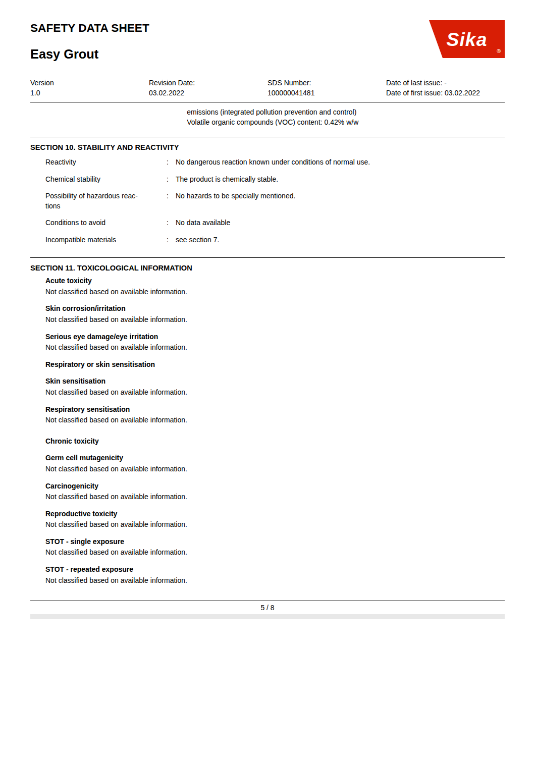SAFETY DATA SHEET
Easy Grout
Sika ®
| Version 1.0 | Revision Date: 03.02.2022 | SDS Number: 100000041481 | Date of last issue: - Date of first issue: 03.02.2022 |
emissions (integrated pollution prevention and control)
Volatile organic compounds (VOC) content: 0.42% w/w
SECTION 10. STABILITY AND REACTIVITY
| Reactivity | : | No dangerous reaction known under conditions of normal use. |
| Chemical stability | : | The product is chemically stable. |
| Possibility of hazardous reac- tions | : | No hazards to be specially mentioned. |
| Conditions to avoid | : | No data available |
| Incompatible materials | : | see section 7. |
SECTION 11. TOXICOLOGICAL INFORMATION
Acute toxicity
Not classified based on available information.
Skin corrosion/irritation
Not classified based on available information.
Serious eye damage/eye irritation
Not classified based on available information.
Respiratory or skin sensitisation
Skin sensitisation
Not classified based on available information.
Respiratory sensitisation
Not classified based on available information.
Chronic toxicity
Germ cell mutagenicity
Not classified based on available information.
Carcinogenicity
Not classified based on available information.
Reproductive toxicity
Not classified based on available information.
STOT - single exposure
Not classified based on available information.
STOT - repeated exposure
Not classified based on available information.
5 / 8